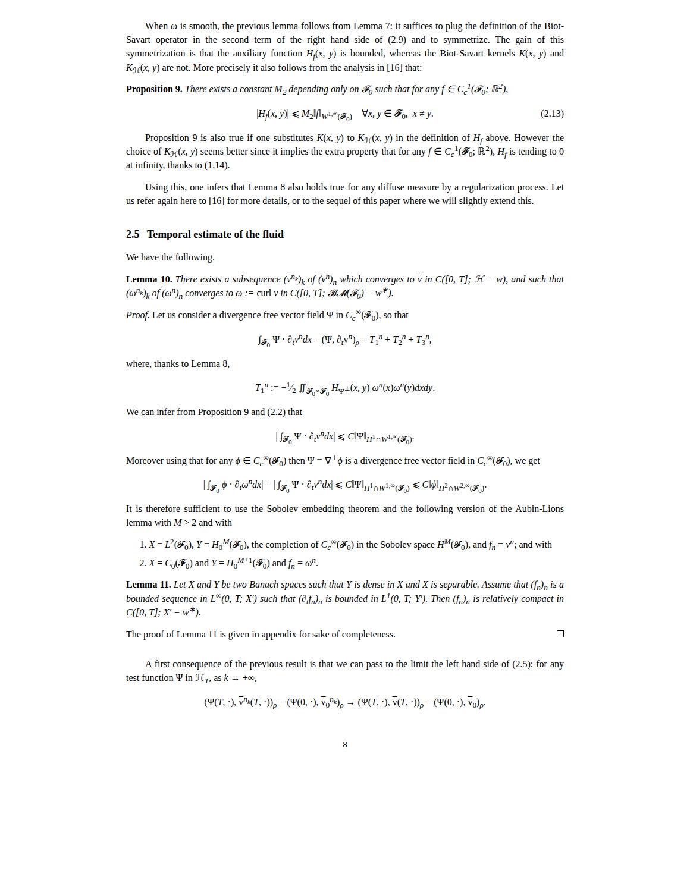When ω is smooth, the previous lemma follows from Lemma 7: it suffices to plug the definition of the Biot-Savart operator in the second term of the right hand side of (2.9) and to symmetrize. The gain of this symmetrization is that the auxiliary function Hf(x, y) is bounded, whereas the Biot-Savart kernels K(x, y) and Kℋ(x, y) are not. More precisely it also follows from the analysis in [16] that:
Proposition 9. There exists a constant M2 depending only on 𝓕0 such that for any f ∈ Cc1(𝓕0; ℝ2),
|Hf(x, y)| ⩽ M2‖f‖W1,∞(𝓕0) ∀x, y ∈ 𝓕0, x ≠ y.
(2.13)
Proposition 9 is also true if one substitutes K(x, y) to Kℋ(x, y) in the definition of Hf above. However the choice of Kℋ(x, y) seems better since it implies the extra property that for any f ∈ Cc1(𝓕0; ℝ2), Hf is tending to 0 at infinity, thanks to (1.14).
Using this, one infers that Lemma 8 also holds true for any diffuse measure by a regularization process. Let us refer again here to [16] for more details, or to the sequel of this paper where we will slightly extend this.
2.5 Temporal estimate of the fluid
We have the following.
Lemma 10. There exists a subsequence (vnk)k of (vn)n which converges to v in C([0, T]; ℋ − w), and such that (ωnk)k of (ωn)n converges to ω := curl v in C([0, T]; 𝓑𝓜(𝓕0) − w∗).
Proof. Let us consider a divergence free vector field Ψ in Cc∞(𝓕0), so that
∫𝓕0 Ψ · ∂tvndx = (Ψ, ∂tvn)ρ = T1n + T2n + T3n,
where, thanks to Lemma 8,
T1n := −1⁄2 ∬𝓕0×𝓕0 HΨ⊥(x, y) ωn(x)ωn(y)dxdy.
We can infer from Proposition 9 and (2.2) that
| ∫𝓕0 Ψ · ∂tvndx| ⩽ C‖Ψ‖H1∩W1,∞(𝓕0).
Moreover using that for any ϕ ∈ Cc∞(𝓕0) then Ψ = ∇⊥ϕ is a divergence free vector field in Cc∞(𝓕0), we get
| ∫𝓕0 ϕ · ∂tωndx| = | ∫𝓕0 Ψ · ∂tvndx| ⩽ C‖Ψ‖H1∩W1,∞(𝓕0) ⩽ C‖ϕ‖H2∩W2,∞(𝓕0).
It is therefore sufficient to use the Sobolev embedding theorem and the following version of the Aubin-Lions lemma with M > 2 and with
X = L2(𝓕0), Y = H0M(𝓕0), the completion of Cc∞(𝓕0) in the Sobolev space HM(𝓕0), and fn = vn; and with
X = C0(𝓕0) and Y = H0M+1(𝓕0) and fn = ωn.
Lemma 11. Let X and Y be two Banach spaces such that Y is dense in X and X is separable. Assume that (fn)n is a bounded sequence in L∞(0, T; X′) such that (∂tfn)n is bounded in L1(0, T; Y′). Then (fn)n is relatively compact in C([0, T]; X′ − w∗).
The proof of Lemma 11 is given in appendix for sake of completeness.
A first consequence of the previous result is that we can pass to the limit the left hand side of (2.5): for any test function Ψ in ℋT, as k → +∞,
(Ψ(T, ·), vnk(T, ·))ρ − (Ψ(0, ·), v0nk)ρ → (Ψ(T, ·), v(T, ·))ρ − (Ψ(0, ·), v0)ρ.
8